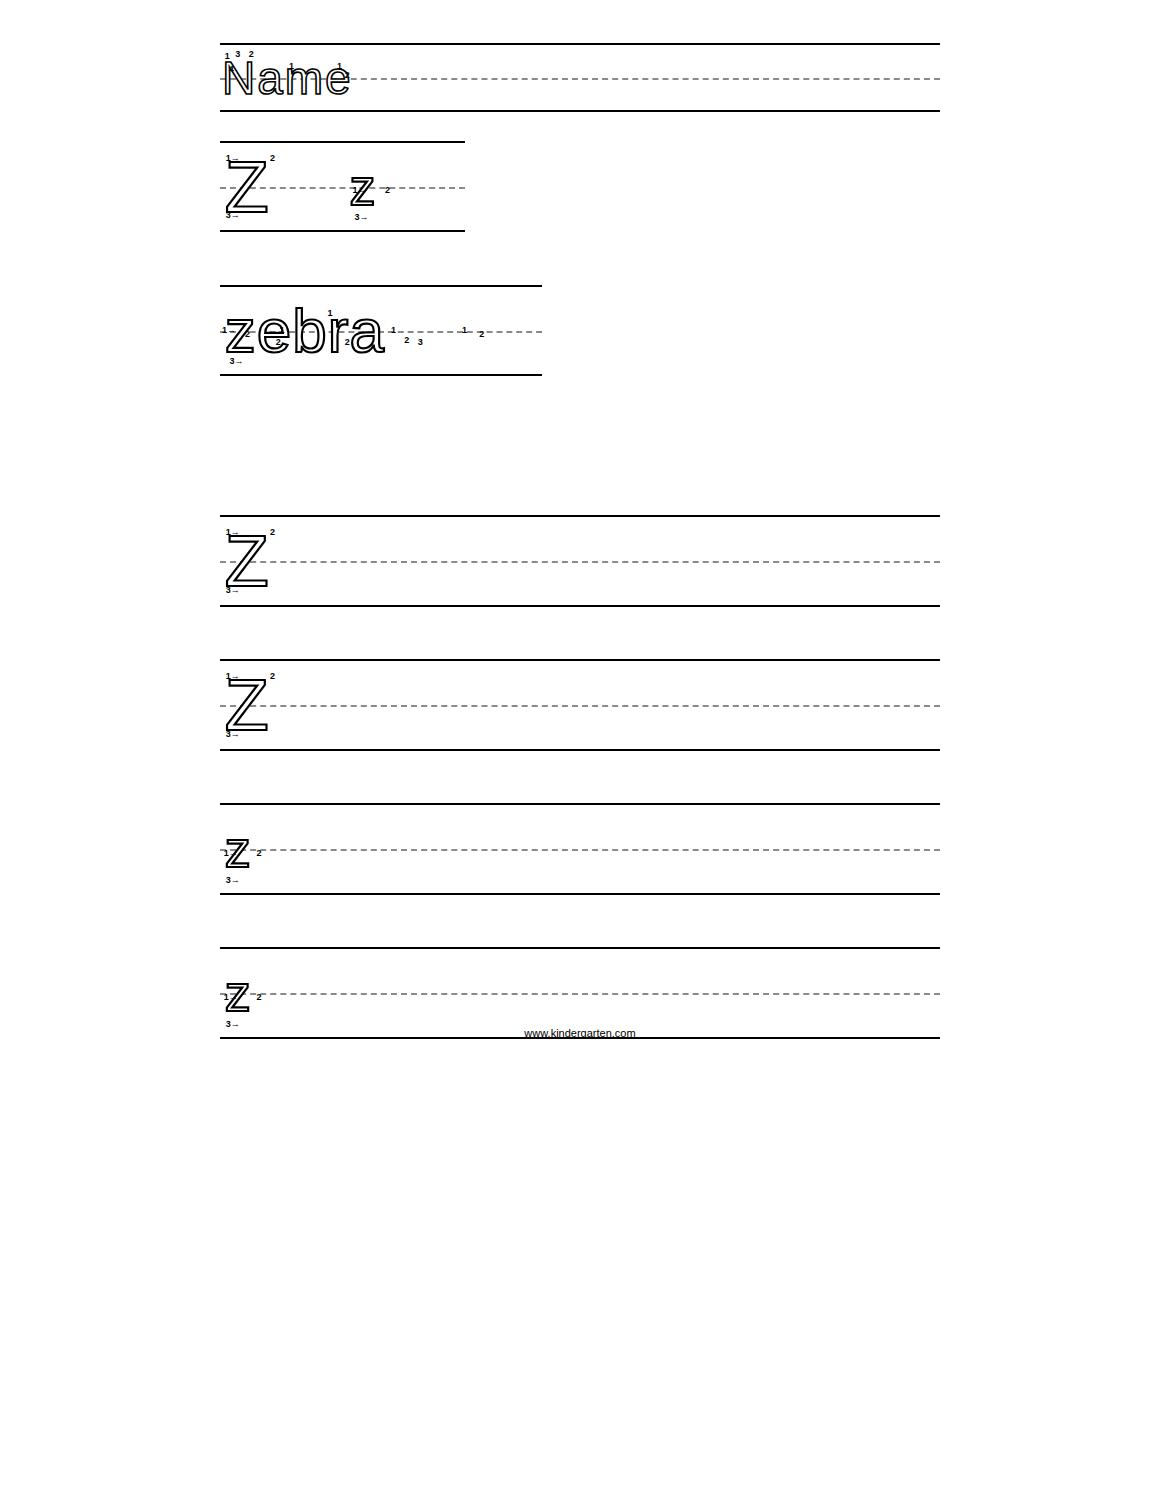Name 1 3 2 4 1 1 2
Z z 1→ 2 3→ 1→ 2 3→
zebra 1→ 2 3→ 1 2 1 2 1 2 3 1 2
Z 1→ 2 3→
Z 1→ 2 3→
z 1→ 2 3→
z 1→ 2 3→
www.kindergarten.com